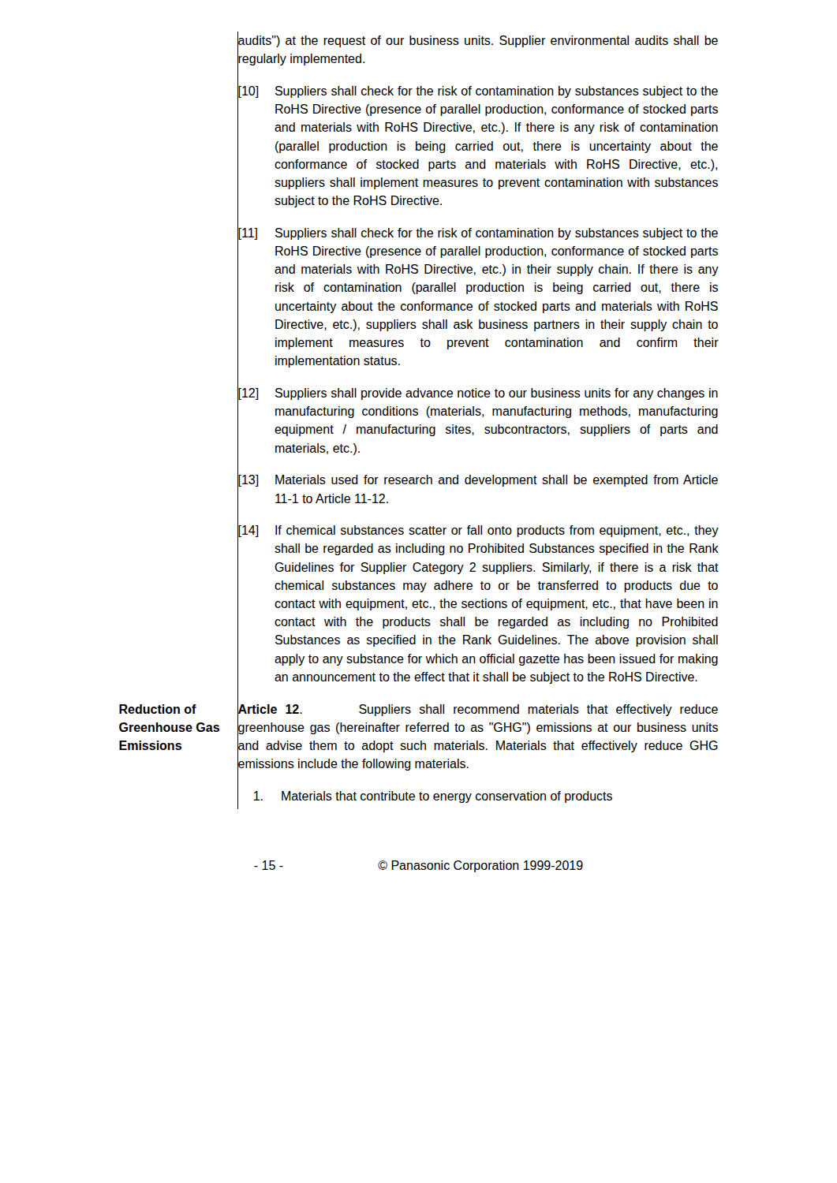| | audits") at the request of our business units. Supplier environmental audits shall be regularly implemented. [10] Suppliers shall check for the risk of contamination by substances subject to the RoHS Directive (presence of parallel production, conformance of stocked parts and materials with RoHS Directive, etc.). If there is any risk of contamination (parallel production is being carried out, there is uncertainty about the conformance of stocked parts and materials with RoHS Directive, etc.), suppliers shall implement measures to prevent contamination with substances subject to the RoHS Directive. [11] Suppliers shall check for the risk of contamination by substances subject to the RoHS Directive (presence of parallel production, conformance of stocked parts and materials with RoHS Directive, etc.) in their supply chain. If there is any risk of contamination (parallel production is being carried out, there is uncertainty about the conformance of stocked parts and materials with RoHS Directive, etc.), suppliers shall ask business partners in their supply chain to implement measures to prevent contamination and confirm their implementation status. [12] Suppliers shall provide advance notice to our business units for any changes in manufacturing conditions (materials, manufacturing methods, manufacturing equipment / manufacturing sites, subcontractors, suppliers of parts and materials, etc.). [13] Materials used for research and development shall be exempted from Article 11-1 to Article 11-12. [14] If chemical substances scatter or fall onto products from equipment, etc., they shall be regarded as including no Prohibited Substances specified in the Rank Guidelines for Supplier Category 2 suppliers. Similarly, if there is a risk that chemical substances may adhere to or be transferred to products due to contact with equipment, etc., the sections of equipment, etc., that have been in contact with the products shall be regarded as including no Prohibited Substances as specified in the Rank Guidelines. The above provision shall apply to any substance for which an official gazette has been issued for making an announcement to the effect that it shall be subject to the RoHS Directive. |
| Reduction of Greenhouse Gas Emissions | Article 12 . Suppliers shall recommend materials that effectively reduce greenhouse gas (hereinafter referred to as "GHG") emissions at our business units and advise them to adopt such materials. Materials that effectively reduce GHG emissions include the following materials. 1. Materials that contribute to energy conservation of products |
- 15 - © Panasonic Corporation 1999-2019